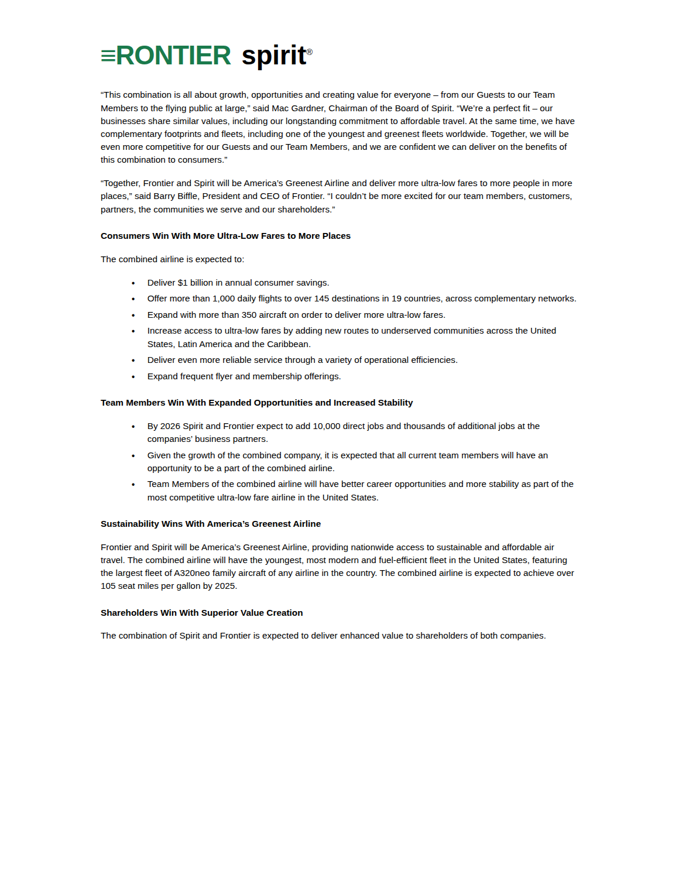≡RONTIER spirit®
“This combination is all about growth, opportunities and creating value for everyone – from our Guests to our Team Members to the flying public at large,” said Mac Gardner, Chairman of the Board of Spirit. “We’re a perfect fit – our businesses share similar values, including our longstanding commitment to affordable travel. At the same time, we have complementary footprints and fleets, including one of the youngest and greenest fleets worldwide. Together, we will be even more competitive for our Guests and our Team Members, and we are confident we can deliver on the benefits of this combination to consumers.”
“Together, Frontier and Spirit will be America’s Greenest Airline and deliver more ultra-low fares to more people in more places,” said Barry Biffle, President and CEO of Frontier. “I couldn’t be more excited for our team members, customers, partners, the communities we serve and our shareholders.”
Consumers Win With More Ultra-Low Fares to More Places
The combined airline is expected to:
Deliver $1 billion in annual consumer savings.
Offer more than 1,000 daily flights to over 145 destinations in 19 countries, across complementary networks.
Expand with more than 350 aircraft on order to deliver more ultra-low fares.
Increase access to ultra-low fares by adding new routes to underserved communities across the United States, Latin America and the Caribbean.
Deliver even more reliable service through a variety of operational efficiencies.
Expand frequent flyer and membership offerings.
Team Members Win With Expanded Opportunities and Increased Stability
By 2026 Spirit and Frontier expect to add 10,000 direct jobs and thousands of additional jobs at the companies’ business partners.
Given the growth of the combined company, it is expected that all current team members will have an opportunity to be a part of the combined airline.
Team Members of the combined airline will have better career opportunities and more stability as part of the most competitive ultra-low fare airline in the United States.
Sustainability Wins With America’s Greenest Airline
Frontier and Spirit will be America’s Greenest Airline, providing nationwide access to sustainable and affordable air travel. The combined airline will have the youngest, most modern and fuel-efficient fleet in the United States, featuring the largest fleet of A320neo family aircraft of any airline in the country. The combined airline is expected to achieve over 105 seat miles per gallon by 2025.
Shareholders Win With Superior Value Creation
The combination of Spirit and Frontier is expected to deliver enhanced value to shareholders of both companies.